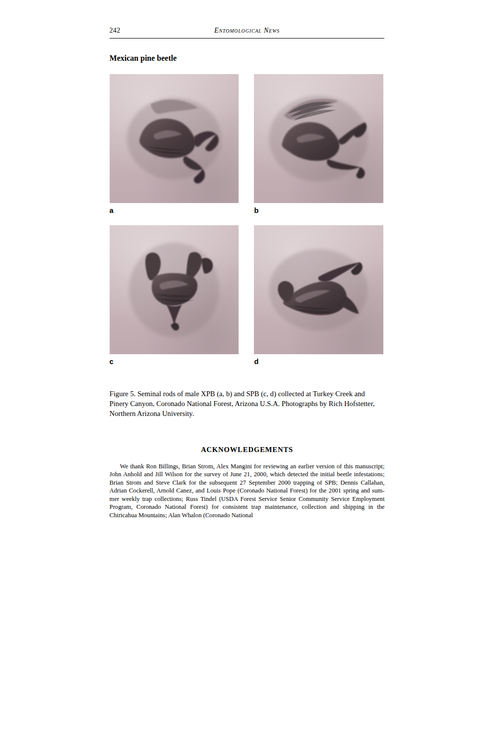242
Entomological News
Mexican pine beetle
a
b
c
d
Figure 5. Seminal rods of male XPB (a, b) and SPB (c, d) collected at Turkey Creek and Pinery Canyon, Coronado National Forest, Arizona U.S.A. Photographs by Rich Hofstetter, Northern Arizona University.
ACKNOWLEDGEMENTS
We thank Ron Billings, Brian Strom, Alex Mangini for reviewing an earlier version of this manuscript; John Anhold and Jill Wilson for the survey of June 21, 2000, which detected the initial beetle infestations; Brian Strom and Steve Clark for the subsequent 27 September 2000 trapping of SPB; Dennis Callahan, Adrian Cockerell, Arnold Canez, and Louis Pope (Coronado National Forest) for the 2001 spring and summer weekly trap collections; Russ Tindel (USDA Forest Service Senior Community Service Employment Program, Coronado National Forest) for consistent trap maintenance, collection and shipping in the Chiricahua Mountains; Alan Whalon (Coronado National